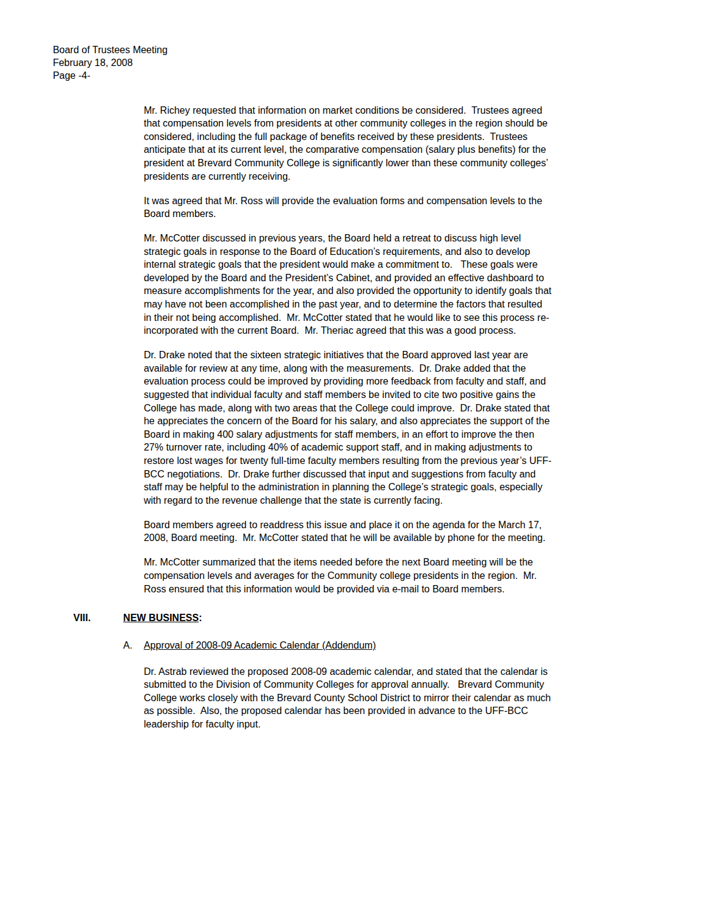Board of Trustees Meeting
February 18, 2008
Page -4-
Mr. Richey requested that information on market conditions be considered. Trustees agreed that compensation levels from presidents at other community colleges in the region should be considered, including the full package of benefits received by these presidents. Trustees anticipate that at its current level, the comparative compensation (salary plus benefits) for the president at Brevard Community College is significantly lower than these community colleges’ presidents are currently receiving.
It was agreed that Mr. Ross will provide the evaluation forms and compensation levels to the Board members.
Mr. McCotter discussed in previous years, the Board held a retreat to discuss high level strategic goals in response to the Board of Education’s requirements, and also to develop internal strategic goals that the president would make a commitment to. These goals were developed by the Board and the President’s Cabinet, and provided an effective dashboard to measure accomplishments for the year, and also provided the opportunity to identify goals that may have not been accomplished in the past year, and to determine the factors that resulted in their not being accomplished. Mr. McCotter stated that he would like to see this process re-incorporated with the current Board. Mr. Theriac agreed that this was a good process.
Dr. Drake noted that the sixteen strategic initiatives that the Board approved last year are available for review at any time, along with the measurements. Dr. Drake added that the evaluation process could be improved by providing more feedback from faculty and staff, and suggested that individual faculty and staff members be invited to cite two positive gains the College has made, along with two areas that the College could improve. Dr. Drake stated that he appreciates the concern of the Board for his salary, and also appreciates the support of the Board in making 400 salary adjustments for staff members, in an effort to improve the then 27% turnover rate, including 40% of academic support staff, and in making adjustments to restore lost wages for twenty full-time faculty members resulting from the previous year’s UFF-BCC negotiations. Dr. Drake further discussed that input and suggestions from faculty and staff may be helpful to the administration in planning the College’s strategic goals, especially with regard to the revenue challenge that the state is currently facing.
Board members agreed to readdress this issue and place it on the agenda for the March 17, 2008, Board meeting. Mr. McCotter stated that he will be available by phone for the meeting.
Mr. McCotter summarized that the items needed before the next Board meeting will be the compensation levels and averages for the Community college presidents in the region. Mr. Ross ensured that this information would be provided via e-mail to Board members.
VIII. NEW BUSINESS:
A. Approval of 2008-09 Academic Calendar (Addendum)
Dr. Astrab reviewed the proposed 2008-09 academic calendar, and stated that the calendar is submitted to the Division of Community Colleges for approval annually. Brevard Community College works closely with the Brevard County School District to mirror their calendar as much as possible. Also, the proposed calendar has been provided in advance to the UFF-BCC leadership for faculty input.